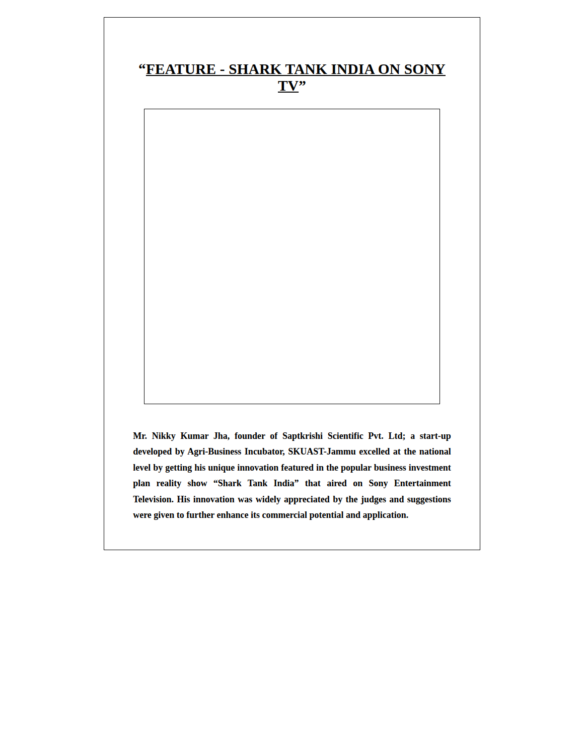“FEATURE - SHARK TANK INDIA ON SONY TV”
Mr. Nikky Kumar Jha, founder of Saptkrishi Scientific Pvt. Ltd; a start-up developed by Agri-Business Incubator, SKUAST-Jammu excelled at the national level by getting his unique innovation featured in the popular business investment plan reality show “Shark Tank India” that aired on Sony Entertainment Television. His innovation was widely appreciated by the judges and suggestions were given to further enhance its commercial potential and application.